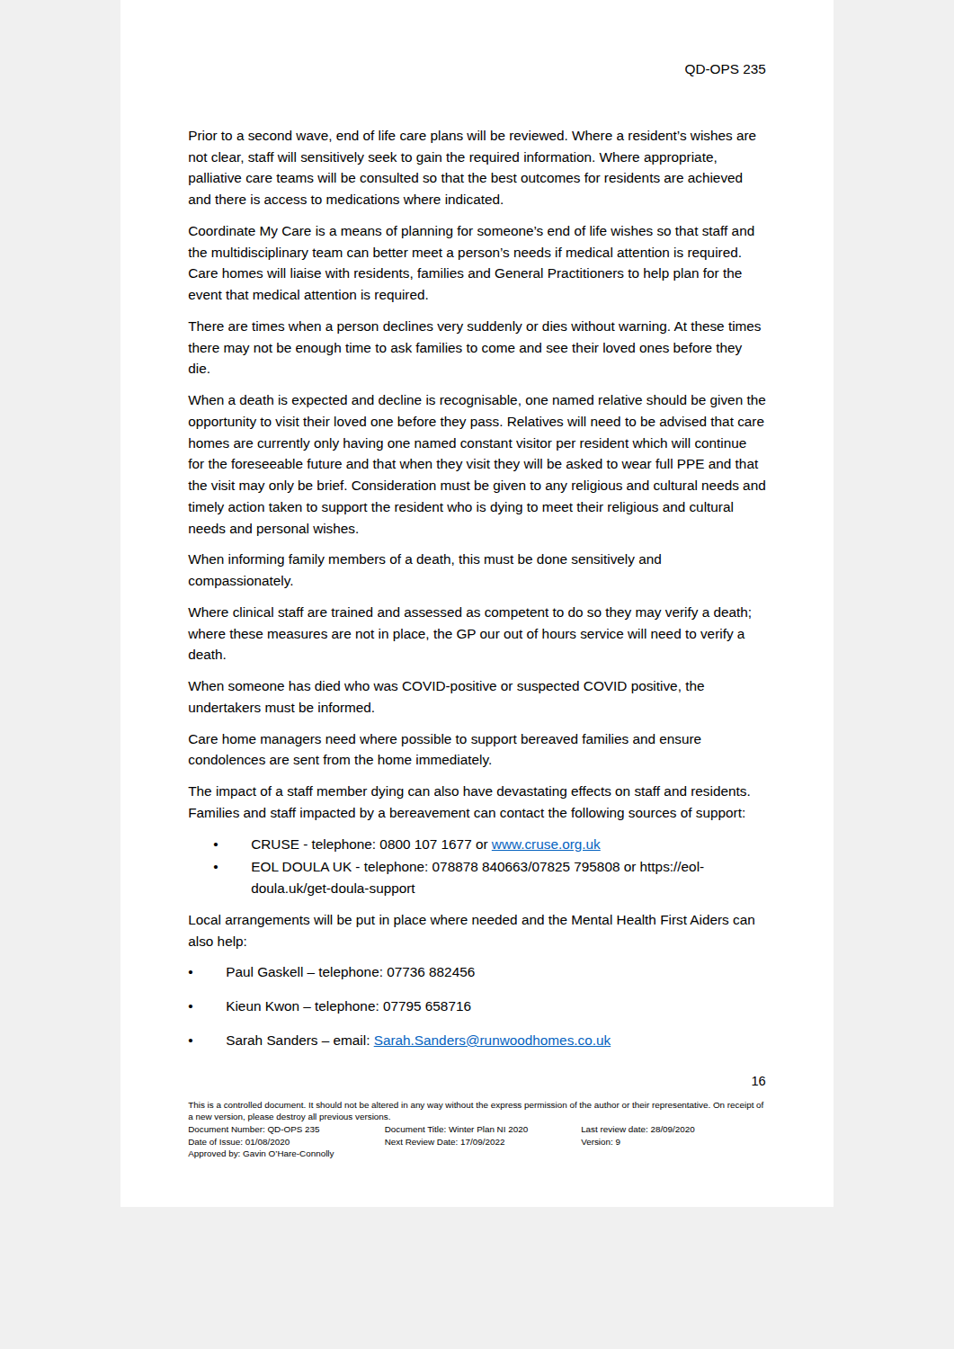QD-OPS 235
Prior to a second wave, end of life care plans will be reviewed. Where a resident’s wishes are not clear, staff will sensitively seek to gain the required information. Where appropriate, palliative care teams will be consulted so that the best outcomes for residents are achieved and there is access to medications where indicated.
Coordinate My Care is a means of planning for someone’s end of life wishes so that staff and the multidisciplinary team can better meet a person’s needs if medical attention is required. Care homes will liaise with residents, families and General Practitioners to help plan for the event that medical attention is required.
There are times when a person declines very suddenly or dies without warning. At these times there may not be enough time to ask families to come and see their loved ones before they die.
When a death is expected and decline is recognisable, one named relative should be given the opportunity to visit their loved one before they pass. Relatives will need to be advised that care homes are currently only having one named constant visitor per resident which will continue for the foreseeable future and that when they visit they will be asked to wear full PPE and that the visit may only be brief. Consideration must be given to any religious and cultural needs and timely action taken to support the resident who is dying to meet their religious and cultural needs and personal wishes.
When informing family members of a death, this must be done sensitively and compassionately.
Where clinical staff are trained and assessed as competent to do so they may verify a death; where these measures are not in place, the GP our out of hours service will need to verify a death.
When someone has died who was COVID-positive or suspected COVID positive, the undertakers must be informed.
Care home managers need where possible to support bereaved families and ensure condolences are sent from the home immediately.
The impact of a staff member dying can also have devastating effects on staff and residents. Families and staff impacted by a bereavement can contact the following sources of support:
CRUSE - telephone: 0800 107 1677 or www.cruse.org.uk
EOL DOULA UK - telephone: 078878 840663/07825 795808 or https://eol-doula.uk/get-doula-support
Local arrangements will be put in place where needed and the Mental Health First Aiders can also help:
Paul Gaskell – telephone: 07736 882456
Kieun Kwon – telephone: 07795 658716
Sarah Sanders – email: Sarah.Sanders@runwoodhomes.co.uk
16
This is a controlled document. It should not be altered in any way without the express permission of the author or their representative. On receipt of a new version, please destroy all previous versions.
| Document Number: QD-OPS 235 | Document Title: Winter Plan NI 2020 | Last review date: 28/09/2020 |
| Date of Issue: 01/08/2020 | Next Review Date: 17/09/2022 | Version: 9 |
Approved by: Gavin O’Hare-Connolly